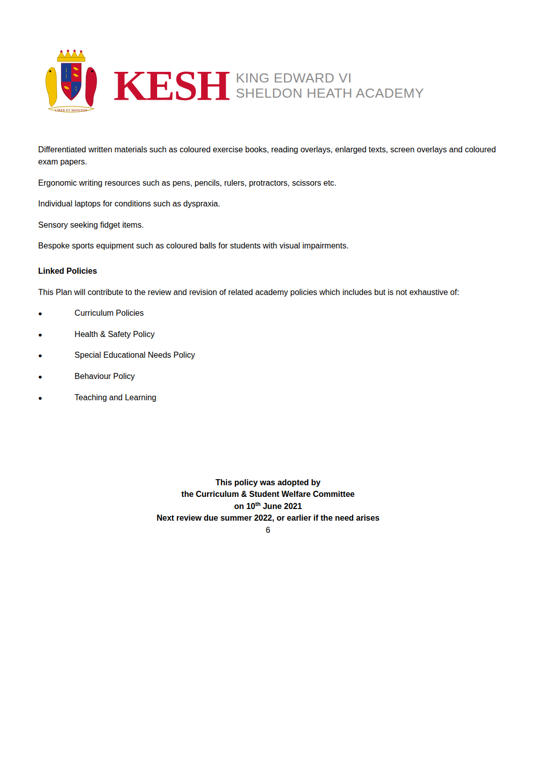LIBER ET MONITOR
KESH KING EDWARD VI
SHELDON HEATH ACADEMY
Differentiated written materials such as coloured exercise books, reading overlays, enlarged texts, screen overlays and coloured exam papers.
Ergonomic writing resources such as pens, pencils, rulers, protractors, scissors etc.
Individual laptops for conditions such as dyspraxia.
Sensory seeking fidget items.
Bespoke sports equipment such as coloured balls for students with visual impairments.
Linked Policies
This Plan will contribute to the review and revision of related academy policies which includes but is not exhaustive of:
●Curriculum Policies
●Health & Safety Policy
●Special Educational Needs Policy
●Behaviour Policy
●Teaching and Learning
This policy was adopted by
the Curriculum & Student Welfare Committee
on 10th June 2021
Next review due summer 2022, or earlier if the need arises
6